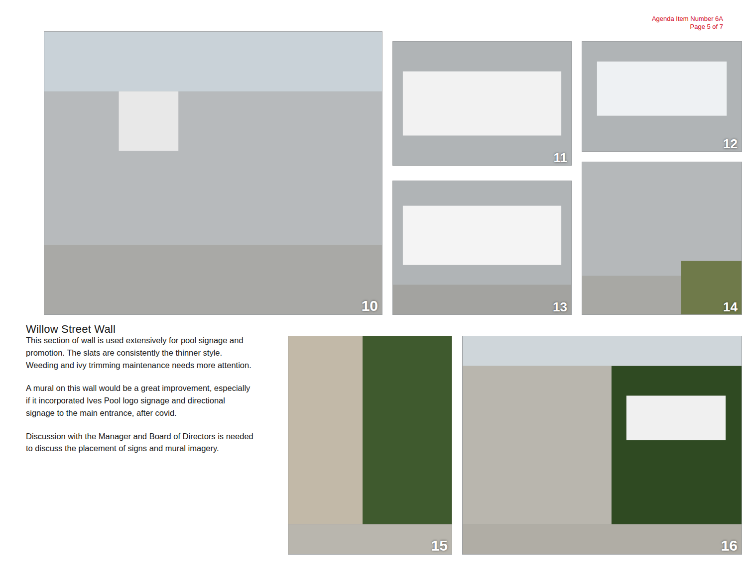Agenda Item Number 6A
Page 5 of 7
10
11
12
13
14
15
16
Willow Street Wall
This section of wall is used extensively for pool signage and promotion. The slats are consistently the thinner style. Weeding and ivy trimming maintenance needs more attention.
A mural on this wall would be a great improvement, especially if it incorporated Ives Pool logo signage and directional signage to the main entrance, after covid.
Discussion with the Manager and Board of Directors is needed to discuss the placement of signs and mural imagery.